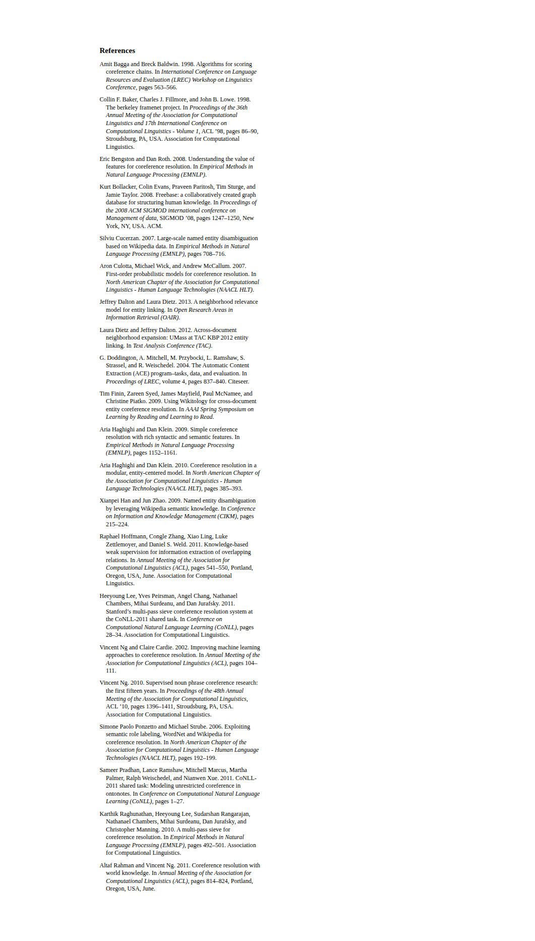References
Amit Bagga and Breck Baldwin. 1998. Algorithms for scoring coreference chains. In International Conference on Language Resources and Evaluation (LREC) Workshop on Linguistics Coreference, pages 563–566.
Collin F. Baker, Charles J. Fillmore, and John B. Lowe. 1998. The berkeley framenet project. In Proceedings of the 36th Annual Meeting of the Association for Computational Linguistics and 17th International Conference on Computational Linguistics - Volume 1, ACL ’98, pages 86–90, Stroudsburg, PA, USA. Association for Computational Linguistics.
Eric Bengston and Dan Roth. 2008. Understanding the value of features for coreference resolution. In Empirical Methods in Natural Language Processing (EMNLP).
Kurt Bollacker, Colin Evans, Praveen Paritosh, Tim Sturge, and Jamie Taylor. 2008. Freebase: a collaboratively created graph database for structuring human knowledge. In Proceedings of the 2008 ACM SIGMOD international conference on Management of data, SIGMOD ’08, pages 1247–1250, New York, NY, USA. ACM.
Silviu Cucerzan. 2007. Large-scale named entity disambiguation based on Wikipedia data. In Empirical Methods in Natural Language Processing (EMNLP), pages 708–716.
Aron Culotta, Michael Wick, and Andrew McCallum. 2007. First-order probabilistic models for coreference resolution. In North American Chapter of the Association for Computational Linguistics - Human Language Technologies (NAACL HLT).
Jeffrey Dalton and Laura Dietz. 2013. A neighborhood relevance model for entity linking. In Open Research Areas in Information Retrieval (OAIR).
Laura Dietz and Jeffrey Dalton. 2012. Across-document neighborhood expansion: UMass at TAC KBP 2012 entity linking. In Text Analysis Conference (TAC).
G. Doddington, A. Mitchell, M. Przybocki, L. Ramshaw, S. Strassel, and R. Weischedel. 2004. The Automatic Content Extraction (ACE) program–tasks, data, and evaluation. In Proceedings of LREC, volume 4, pages 837–840. Citeseer.
Tim Finin, Zareen Syed, James Mayfield, Paul McNamee, and Christine Piatko. 2009. Using Wikitology for cross-document entity coreference resolution. In AAAI Spring Symposium on Learning by Reading and Learning to Read.
Aria Haghighi and Dan Klein. 2009. Simple coreference resolution with rich syntactic and semantic features. In Empirical Methods in Natural Language Processing (EMNLP), pages 1152–1161.
Aria Haghighi and Dan Klein. 2010. Coreference resolution in a modular, entity-centered model. In North American Chapter of the Association for Computational Linguistics - Human Language Technologies (NAACL HLT), pages 385–393.
Xianpei Han and Jun Zhao. 2009. Named entity disambiguation by leveraging Wikipedia semantic knowledge. In Conference on Information and Knowledge Management (CIKM), pages 215–224.
Raphael Hoffmann, Congle Zhang, Xiao Ling, Luke Zettlemoyer, and Daniel S. Weld. 2011. Knowledge-based weak supervision for information extraction of overlapping relations. In Annual Meeting of the Association for Computational Linguistics (ACL), pages 541–550, Portland, Oregon, USA, June. Association for Computational Linguistics.
Heeyoung Lee, Yves Peirsman, Angel Chang, Nathanael Chambers, Mihai Surdeanu, and Dan Jurafsky. 2011. Stanford’s multi-pass sieve coreference resolution system at the CoNLL-2011 shared task. In Conference on Computational Natural Language Learning (CoNLL), pages 28–34. Association for Computational Linguistics.
Vincent Ng and Claire Cardie. 2002. Improving machine learning approaches to coreference resolution. In Annual Meeting of the Association for Computational Linguistics (ACL), pages 104–111.
Vincent Ng. 2010. Supervised noun phrase coreference research: the first fifteen years. In Proceedings of the 48th Annual Meeting of the Association for Computational Linguistics, ACL ’10, pages 1396–1411, Stroudsburg, PA, USA. Association for Computational Linguistics.
Simone Paolo Ponzetto and Michael Strube. 2006. Exploiting semantic role labeling, WordNet and Wikipedia for coreference resolution. In North American Chapter of the Association for Computational Linguistics - Human Language Technologies (NAACL HLT), pages 192–199.
Sameer Pradhan, Lance Ramshaw, Mitchell Marcus, Martha Palmer, Ralph Weischedel, and Nianwen Xue. 2011. CoNLL-2011 shared task: Modeling unrestricted coreference in ontonotes. In Conference on Computational Natural Language Learning (CoNLL), pages 1–27.
Karthik Raghunathan, Heeyoung Lee, Sudarshan Rangarajan, Nathanael Chambers, Mihai Surdeanu, Dan Jurafsky, and Christopher Manning. 2010. A multi-pass sieve for coreference resolution. In Empirical Methods in Natural Language Processing (EMNLP), pages 492–501. Association for Computational Linguistics.
Altaf Rahman and Vincent Ng. 2011. Coreference resolution with world knowledge. In Annual Meeting of the Association for Computational Linguistics (ACL), pages 814–824, Portland, Oregon, USA, June.